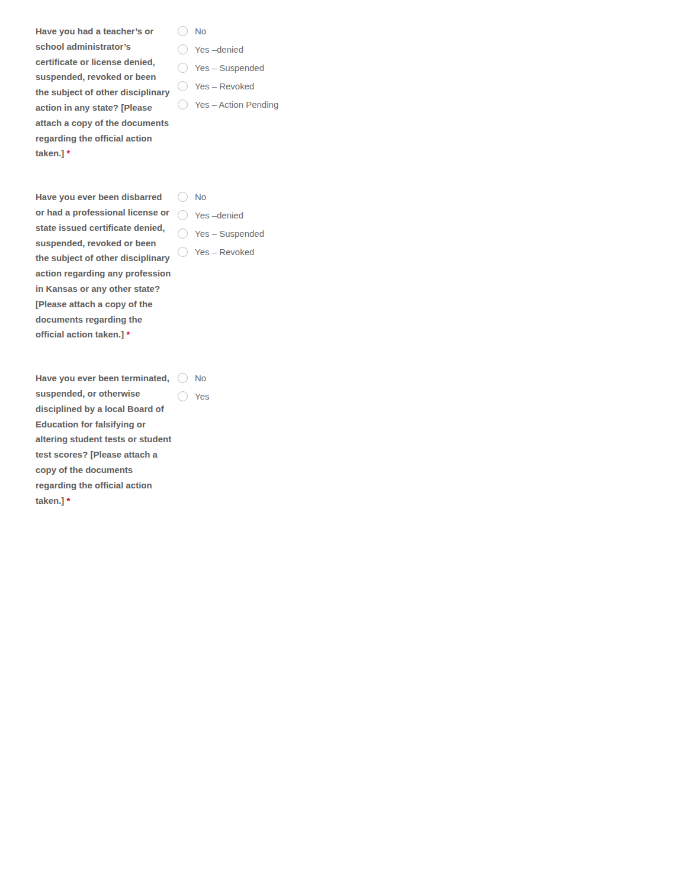Have you had a teacher’s or school administrator’s certificate or license denied, suspended, revoked or been the subject of other disciplinary action in any state? [Please attach a copy of the documents regarding the official action taken.] *
No
Yes –denied
Yes – Suspended
Yes – Revoked
Yes – Action Pending
Have you ever been disbarred or had a professional license or state issued certificate denied, suspended, revoked or been the subject of other disciplinary action regarding any profession in Kansas or any other state? [Please attach a copy of the documents regarding the official action taken.] *
No
Yes –denied
Yes – Suspended
Yes – Revoked
Have you ever been terminated, suspended, or otherwise disciplined by a local Board of Education for falsifying or altering student tests or student test scores? [Please attach a copy of the documents regarding the official action taken.] *
No
Yes